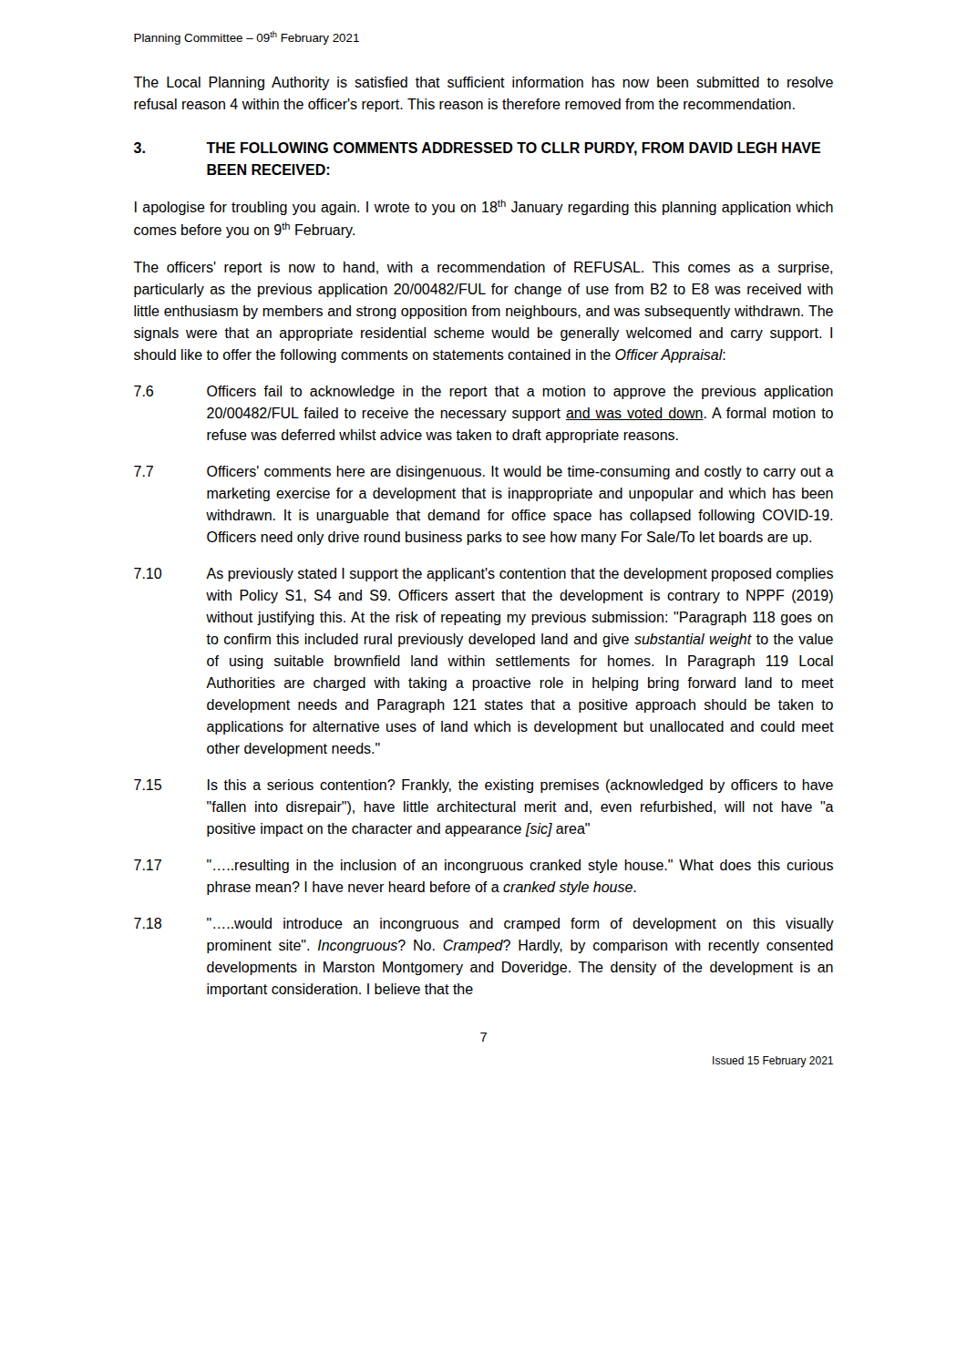Planning Committee – 09th February 2021
The Local Planning Authority is satisfied that sufficient information has now been submitted to resolve refusal reason 4 within the officer's report. This reason is therefore removed from the recommendation.
3.
The following comments addressed to Cllr Purdy, from David Legh have been received:
I apologise for troubling you again. I wrote to you on 18th January regarding this planning application which comes before you on 9th February.
The officers' report is now to hand, with a recommendation of REFUSAL. This comes as a surprise, particularly as the previous application 20/00482/FUL for change of use from B2 to E8 was received with little enthusiasm by members and strong opposition from neighbours, and was subsequently withdrawn. The signals were that an appropriate residential scheme would be generally welcomed and carry support. I should like to offer the following comments on statements contained in the Officer Appraisal:
7.6
Officers fail to acknowledge in the report that a motion to approve the previous application 20/00482/FUL failed to receive the necessary support and was voted down. A formal motion to refuse was deferred whilst advice was taken to draft appropriate reasons.
7.7
Officers' comments here are disingenuous. It would be time-consuming and costly to carry out a marketing exercise for a development that is inappropriate and unpopular and which has been withdrawn. It is unarguable that demand for office space has collapsed following COVID-19. Officers need only drive round business parks to see how many For Sale/To let boards are up.
7.10
As previously stated I support the applicant's contention that the development proposed complies with Policy S1, S4 and S9. Officers assert that the development is contrary to NPPF (2019) without justifying this. At the risk of repeating my previous submission: "Paragraph 118 goes on to confirm this included rural previously developed land and give substantial weight to the value of using suitable brownfield land within settlements for homes. In Paragraph 119 Local Authorities are charged with taking a proactive role in helping bring forward land to meet development needs and Paragraph 121 states that a positive approach should be taken to applications for alternative uses of land which is development but unallocated and could meet other development needs."
7.15
Is this a serious contention? Frankly, the existing premises (acknowledged by officers to have "fallen into disrepair"), have little architectural merit and, even refurbished, will not have "a positive impact on the character and appearance [sic] area"
7.17
"…..resulting in the inclusion of an incongruous cranked style house." What does this curious phrase mean? I have never heard before of a cranked style house.
7.18
"…..would introduce an incongruous and cramped form of development on this visually prominent site". Incongruous? No. Cramped? Hardly, by comparison with recently consented developments in Marston Montgomery and Doveridge. The density of the development is an important consideration. I believe that the
7
Issued 15 February 2021